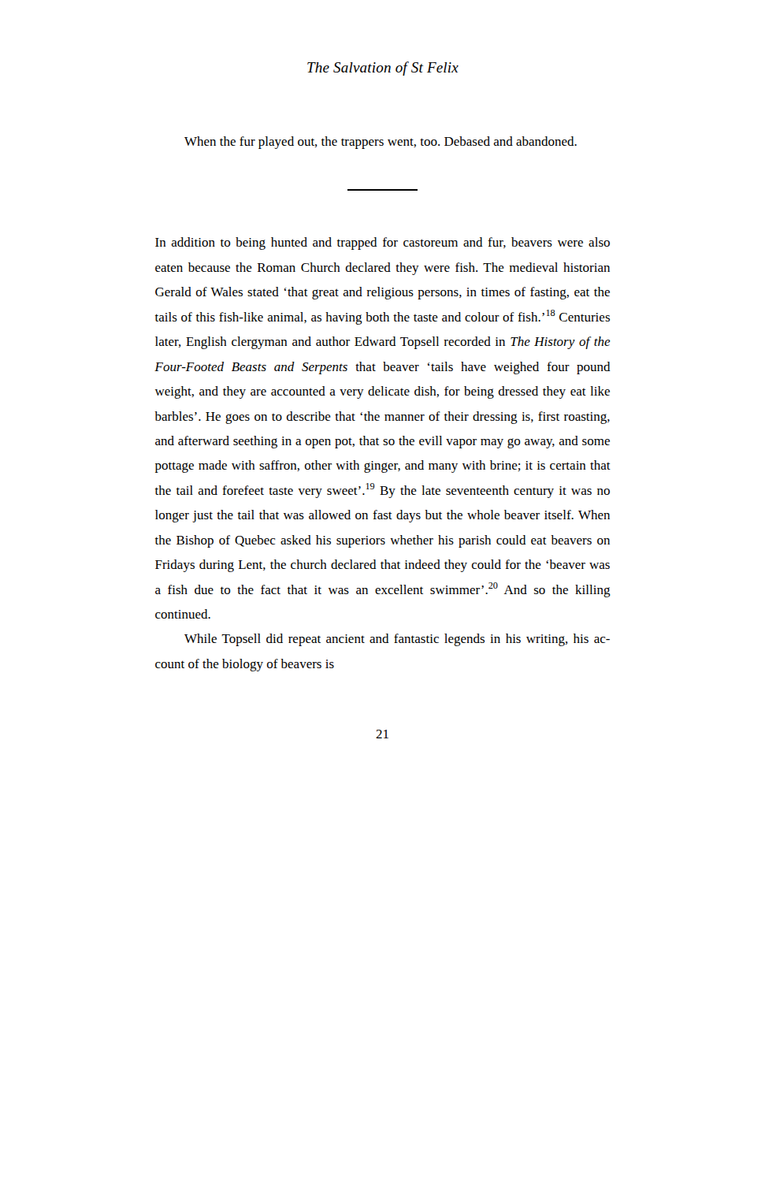The Salvation of St Felix
When the fur played out, the trappers went, too. Debased and abandoned.
In addition to being hunted and trapped for castoreum and fur, beavers were also eaten because the Roman Church declared they were fish. The medieval historian Gerald of Wales stated ‘that great and religious persons, in times of fasting, eat the tails of this fish-like animal, as having both the taste and colour of fish.’18 Centuries later, English clergyman and author Edward Topsell recorded in The History of the Four-Footed Beasts and Serpents that beaver ‘tails have weighed four pound weight, and they are accounted a very delicate dish, for being dressed they eat like barbles’. He goes on to describe that ‘the manner of their dressing is, first roasting, and afterward seething in a open pot, that so the evill vapor may go away, and some pottage made with saffron, other with ginger, and many with brine; it is certain that the tail and forefeet taste very sweet’.19 By the late seventeenth century it was no longer just the tail that was allowed on fast days but the whole beaver itself. When the Bishop of Quebec asked his superiors whether his parish could eat beavers on Fridays during Lent, the church declared that indeed they could for the ‘beaver was a fish due to the fact that it was an excellent swimmer’.20 And so the killing continued.
While Topsell did repeat ancient and fantastic legends in his writing, his account of the biology of beavers is
21